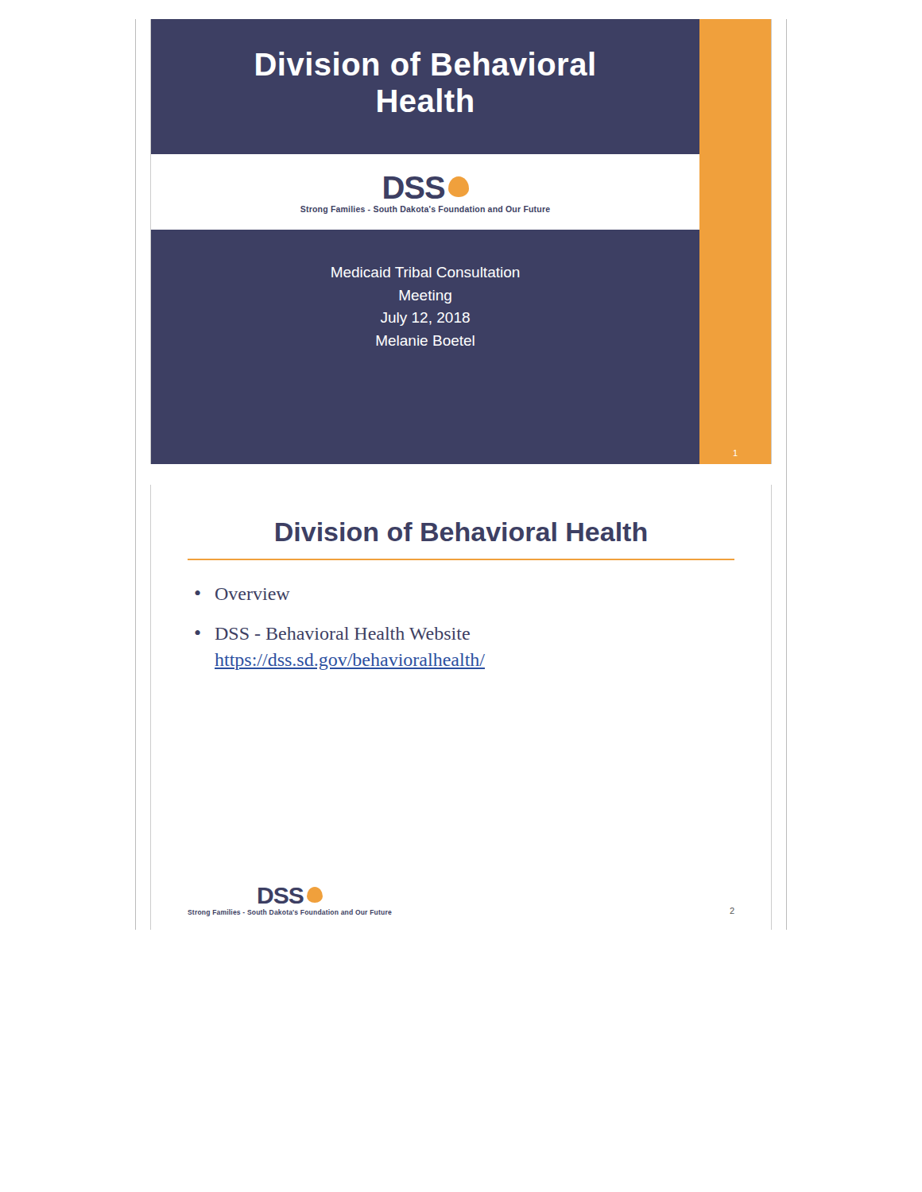Division of Behavioral
Health
DSS Strong Families - South Dakota's Foundation and Our Future
Medicaid Tribal Consultation
Meeting
July 12, 2018
Melanie Boetel
1
Division of Behavioral Health
Overview
DSS - Behavioral Health Website
https://dss.sd.gov/behavioralhealth/
DSS Strong Families - South Dakota's Foundation and Our Future 2